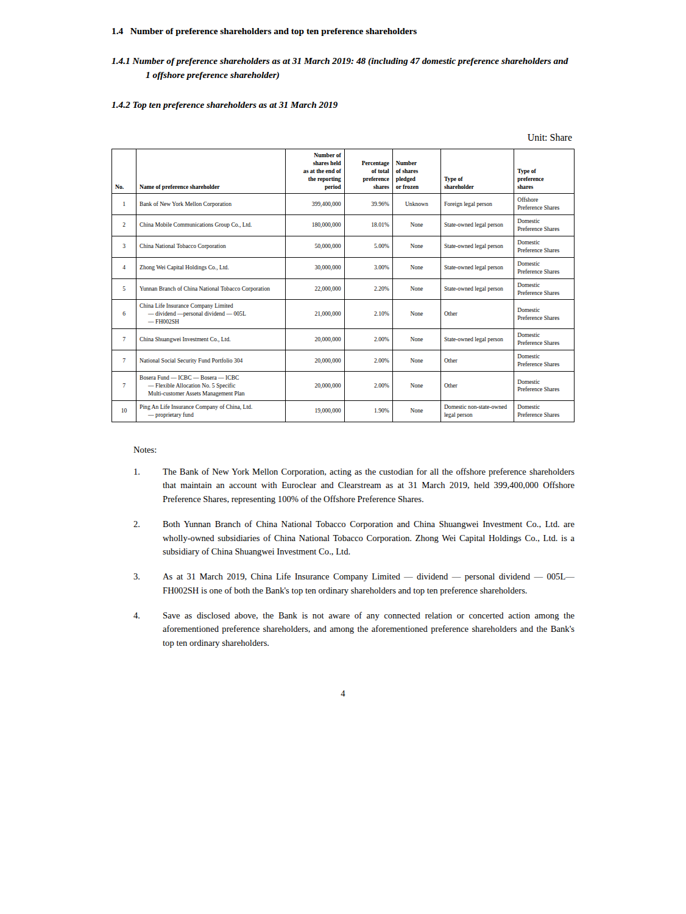1.4 Number of preference shareholders and top ten preference shareholders
1.4.1 Number of preference shareholders as at 31 March 2019: 48 (including 47 domestic preference shareholders and 1 offshore preference shareholder)
1.4.2 Top ten preference shareholders as at 31 March 2019
Unit: Share
| No. | Name of preference shareholder | Number of shares held as at the end of the reporting period | Percentage of total preference shares | Number of shares pledged or frozen | Type of shareholder | Type of preference shares |
| --- | --- | --- | --- | --- | --- | --- |
| 1 | Bank of New York Mellon Corporation | 399,400,000 | 39.96% | Unknown | Foreign legal person | Offshore Preference Shares |
| 2 | China Mobile Communications Group Co., Ltd. | 180,000,000 | 18.01% | None | State-owned legal person | Domestic Preference Shares |
| 3 | China National Tobacco Corporation | 50,000,000 | 5.00% | None | State-owned legal person | Domestic Preference Shares |
| 4 | Zhong Wei Capital Holdings Co., Ltd. | 30,000,000 | 3.00% | None | State-owned legal person | Domestic Preference Shares |
| 5 | Yunnan Branch of China National Tobacco Corporation | 22,000,000 | 2.20% | None | State-owned legal person | Domestic Preference Shares |
| 6 | China Life Insurance Company Limited — dividend —personal dividend — 005L — FH002SH | 21,000,000 | 2.10% | None | Other | Domestic Preference Shares |
| 7 | China Shuangwei Investment Co., Ltd. | 20,000,000 | 2.00% | None | State-owned legal person | Domestic Preference Shares |
| 7 | National Social Security Fund Portfolio 304 | 20,000,000 | 2.00% | None | Other | Domestic Preference Shares |
| 7 | Bosera Fund — ICBC — Bosera — ICBC — Flexible Allocation No. 5 Specific Multi-customer Assets Management Plan | 20,000,000 | 2.00% | None | Other | Domestic Preference Shares |
| 10 | Ping An Life Insurance Company of China, Ltd. — proprietary fund | 19,000,000 | 1.90% | None | Domestic non-state-owned legal person | Domestic Preference Shares |
Notes:
The Bank of New York Mellon Corporation, acting as the custodian for all the offshore preference shareholders that maintain an account with Euroclear and Clearstream as at 31 March 2019, held 399,400,000 Offshore Preference Shares, representing 100% of the Offshore Preference Shares.
Both Yunnan Branch of China National Tobacco Corporation and China Shuangwei Investment Co., Ltd. are wholly-owned subsidiaries of China National Tobacco Corporation. Zhong Wei Capital Holdings Co., Ltd. is a subsidiary of China Shuangwei Investment Co., Ltd.
As at 31 March 2019, China Life Insurance Company Limited — dividend — personal dividend — 005L—FH002SH is one of both the Bank's top ten ordinary shareholders and top ten preference shareholders.
Save as disclosed above, the Bank is not aware of any connected relation or concerted action among the aforementioned preference shareholders, and among the aforementioned preference shareholders and the Bank's top ten ordinary shareholders.
4